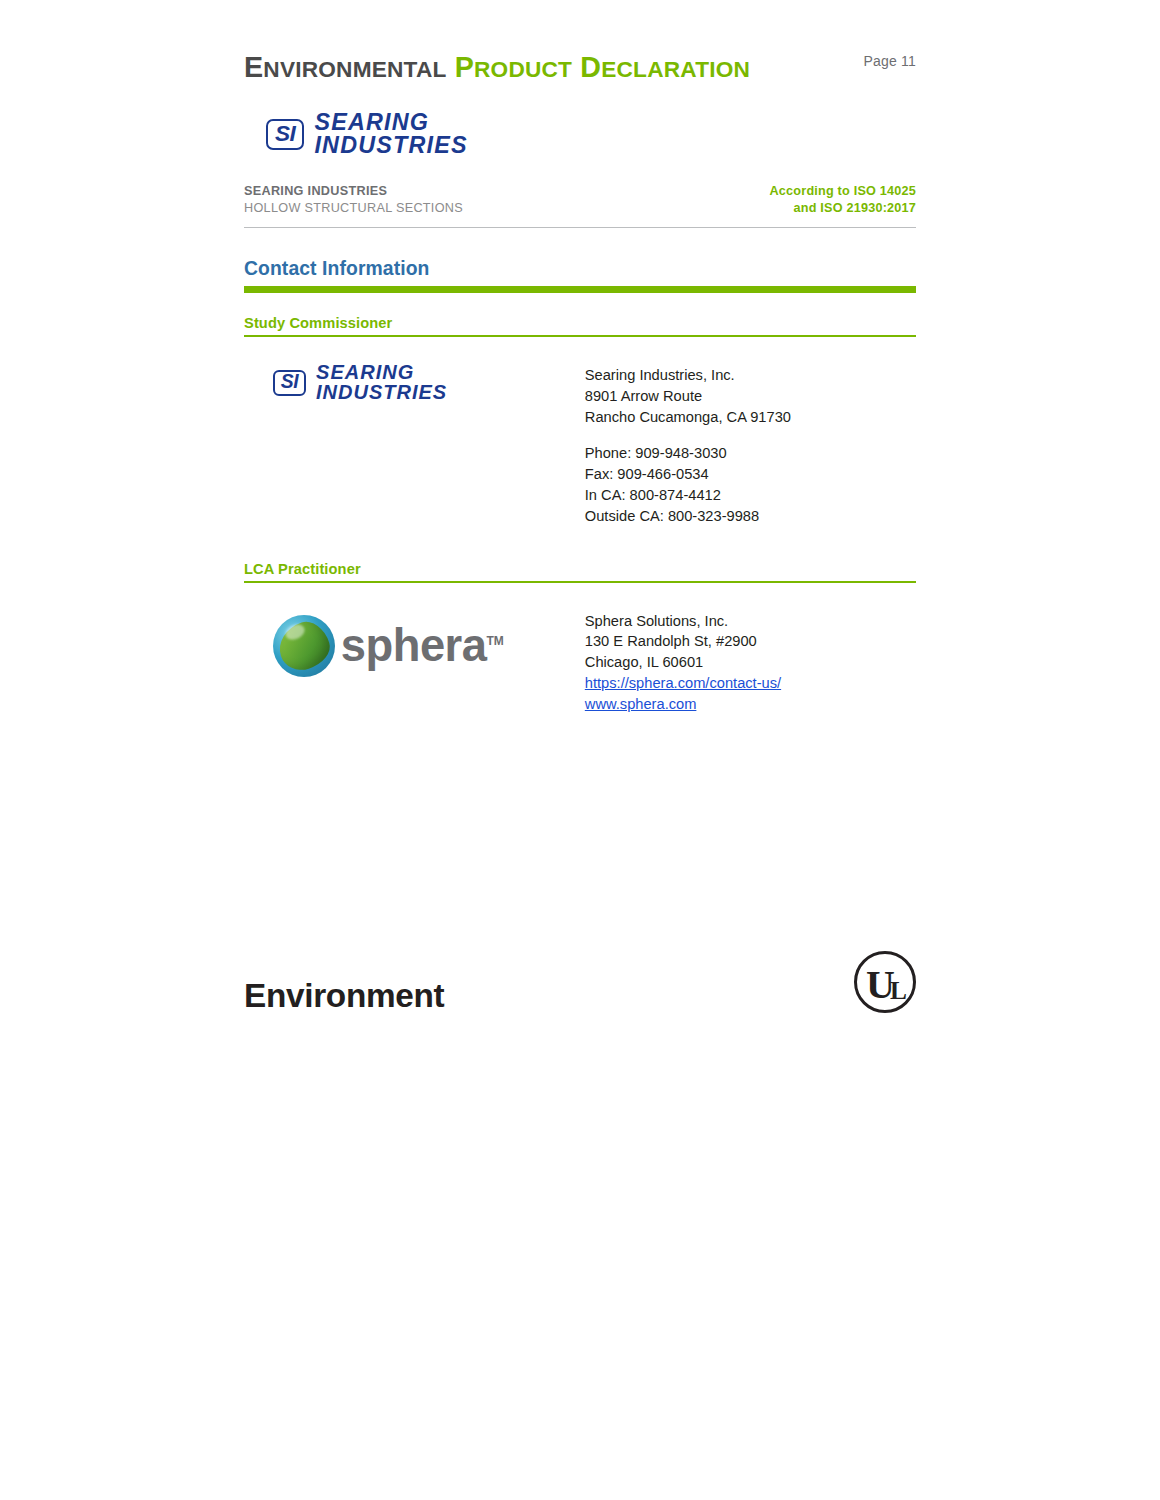Page 11
ENVIRONMENTAL PRODUCT DECLARATION
SI SEARING INDUSTRIES
SEARING INDUSTRIES
HOLLOW STRUCTURAL SECTIONS
According to ISO 14025
and ISO 21930:2017
Contact Information
Study Commissioner
SI SEARING INDUSTRIES
Searing Industries, Inc.
8901 Arrow Route
Rancho Cucamonga, CA 91730
Phone: 909-948-3030
Fax: 909-466-0534
In CA: 800-874-4412
Outside CA: 800-323-9988
LCA Practitioner
spheraTM
Sphera Solutions, Inc.
130 E Randolph St, #2900
Chicago, IL 60601
https://sphera.com/contact-us/
www.sphera.com
Environment
U L